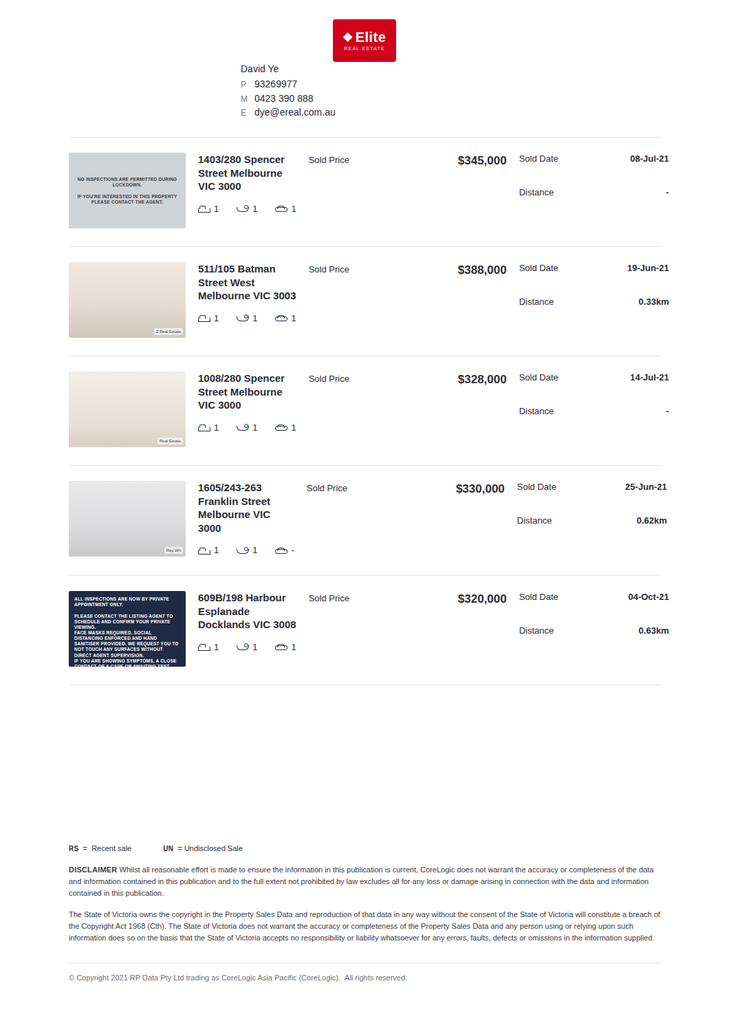Elite
Real Estate
David Ye
P 93269977
M 0423 390 888
Edye@ereal.com.au
No inspections are permitted during lockdown.
If you're interested in this property please contact the agent.
1403/280 Spencer Street Melbourne VIC 3000
1 1 1
Sold Price
$345,000
Sold Date Distance
08-Jul-21 -
Z Real Estate
511/105 Batman Street West Melbourne VIC 3003
1 1 1
Sold Price
$388,000
Sold Date Distance
19-Jun-21 0.33km
Real Estate
1008/280 Spencer Street Melbourne VIC 3000
1 1 1
Sold Price
$328,000
Sold Date Distance
14-Jul-21 -
Ray Wh
1605/243-263 Franklin Street Melbourne VIC 3000
1 1 -
Sold Price
$330,000
Sold Date Distance
25-Jun-21 0.62km
All inspections are now by private appointment only.
Please contact the listing agent to schedule and confirm your private viewing.
Face masks required, social distancing enforced and hand sanitiser provided. We request you to not touch any surfaces without direct agent supervision.
If you are showing symptoms, a close contact of a case or awaiting test results, please reschedule.
We appreciate your cooperation at this unusual time.
609B/198 Harbour Esplanade Docklands VIC 3008
1 1 1
Sold Price
$320,000
Sold Date Distance
04-Oct-21 0.63km
RS = Recent sale UN = Undisclosed Sale
DISCLAIMER Whilst all reasonable effort is made to ensure the information in this publication is current, CoreLogic does not warrant the accuracy or completeness of the data and information contained in this publication and to the full extent not prohibited by law excludes all for any loss or damage arising in connection with the data and information contained in this publication.
The State of Victoria owns the copyright in the Property Sales Data and reproduction of that data in any way without the consent of the State of Victoria will constitute a breach of the Copyright Act 1968 (Cth). The State of Victoria does not warrant the accuracy or completeness of the Property Sales Data and any person using or relying upon such information does so on the basis that the State of Victoria accepts no responsibility or liability whatsoever for any errors, faults, defects or omissions in the information supplied.
© Copyright 2021 RP Data Pty Ltd trading as CoreLogic Asia Pacific (CoreLogic). All rights reserved.